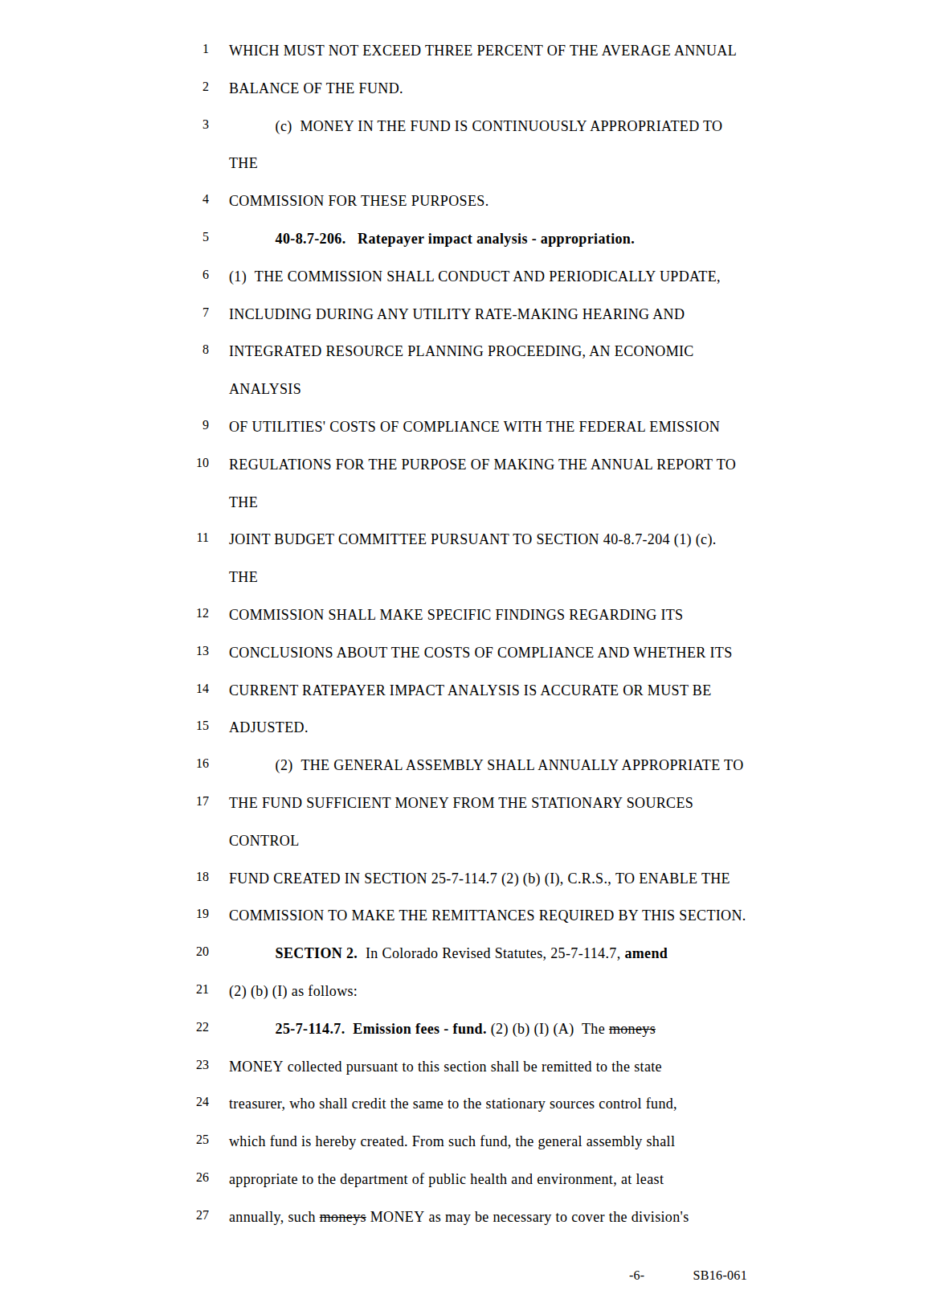WHICH MUST NOT EXCEED THREE PERCENT OF THE AVERAGE ANNUAL
BALANCE OF THE FUND.
(c) MONEY IN THE FUND IS CONTINUOUSLY APPROPRIATED TO THE
COMMISSION FOR THESE PURPOSES.
40-8.7-206. Ratepayer impact analysis - appropriation.
(1) THE COMMISSION SHALL CONDUCT AND PERIODICALLY UPDATE,
INCLUDING DURING ANY UTILITY RATE-MAKING HEARING AND
INTEGRATED RESOURCE PLANNING PROCEEDING, AN ECONOMIC ANALYSIS
OF UTILITIES' COSTS OF COMPLIANCE WITH THE FEDERAL EMISSION
REGULATIONS FOR THE PURPOSE OF MAKING THE ANNUAL REPORT TO THE
JOINT BUDGET COMMITTEE PURSUANT TO SECTION 40-8.7-204 (1) (c). THE
COMMISSION SHALL MAKE SPECIFIC FINDINGS REGARDING ITS
CONCLUSIONS ABOUT THE COSTS OF COMPLIANCE AND WHETHER ITS
CURRENT RATEPAYER IMPACT ANALYSIS IS ACCURATE OR MUST BE
ADJUSTED.
(2) THE GENERAL ASSEMBLY SHALL ANNUALLY APPROPRIATE TO
THE FUND SUFFICIENT MONEY FROM THE STATIONARY SOURCES CONTROL
FUND CREATED IN SECTION 25-7-114.7 (2) (b) (I), C.R.S., TO ENABLE THE
COMMISSION TO MAKE THE REMITTANCES REQUIRED BY THIS SECTION.
SECTION 2. In Colorado Revised Statutes, 25-7-114.7, amend
(2) (b) (I) as follows:
25-7-114.7. Emission fees - fund. (2) (b) (I) (A) The moneys
MONEY collected pursuant to this section shall be remitted to the state
treasurer, who shall credit the same to the stationary sources control fund,
which fund is hereby created. From such fund, the general assembly shall
appropriate to the department of public health and environment, at least
annually, such moneys MONEY as may be necessary to cover the division's
-6- SB16-061